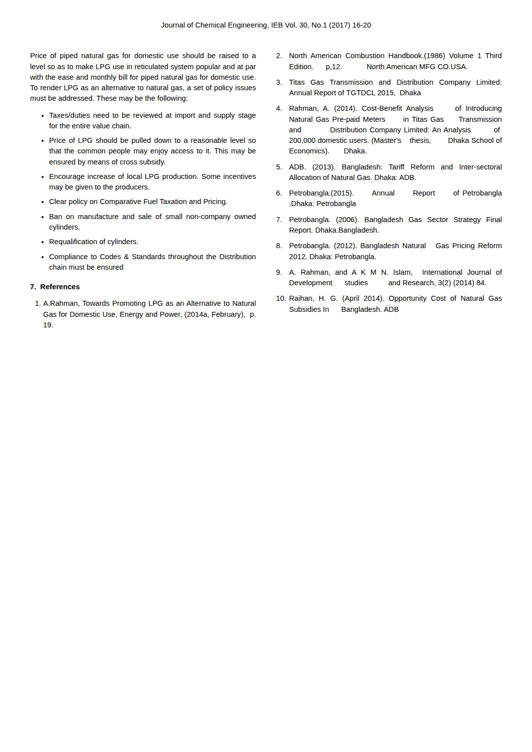Journal of Chemical Engineering, IEB Vol. 30, No.1 (2017) 16-20
Price of piped natural gas for domestic use should be raised to a level so as to make LPG use in reticulated system popular and at par with the ease and monthly bill for piped natural gas for domestic use. To render LPG as an alternative to natural gas, a set of policy issues must be addressed. These may be the following:
Taxes/duties need to be reviewed at import and supply stage for the entire value chain.
Price of LPG should be pulled down to a reasonable level so that the common people may enjoy access to it. This may be ensured by means of cross subsidy.
Encourage increase of local LPG production. Some incentives may be given to the producers.
Clear policy on Comparative Fuel Taxation and Pricing.
Ban on manufacture and sale of small non-company owned cylinders.
Requalification of cylinders.
Compliance to Codes & Standards throughout the Distribution chain must be ensured
7. References
A.Rahman, Towards Promoting LPG as an Alternative to Natural Gas for Domestic Use, Energy and Power, (2014a, February), p. 19.
North American Combustion Handbook.(1986) Volume 1 Third Edition. p,12. North American MFG CO.USA.
Titas Gas Transmission and Distribution Company Limited: Annual Report of TGTDCL 2015, Dhaka
Rahman, A. (2014). Cost-Benefit Analysis of Introducing Natural Gas Pre-paid Meters in Titas Gas Transmission and Distribution Company Limited: An Analysis of 200,000 domestic users. (Master's thesis, Dhaka School of Economics). Dhaka.
ADB. (2013). Bangladesh: Tariff Reform and Inter-sectoral Allocation of Natural Gas. Dhaka: ADB.
Petrobangla.(2015). Annual Report of Petrobangla .Dhaka: Petrobangla
Petrobangla. (2006). Bangladesh Gas Sector Strategy Final Report. Dhaka.Bangladesh.
Petrobangla. (2012). Bangladesh Natural Gas Pricing Reform 2012. Dhaka: Petrobangla.
A. Rahman, and A K M N. Islam, International Journal of Development studies and Research, 3(2) (2014) 84.
Raihan, H. G. (April 2014). Opportunity Cost of Natural Gas Subsidies In Bangladesh. ADB